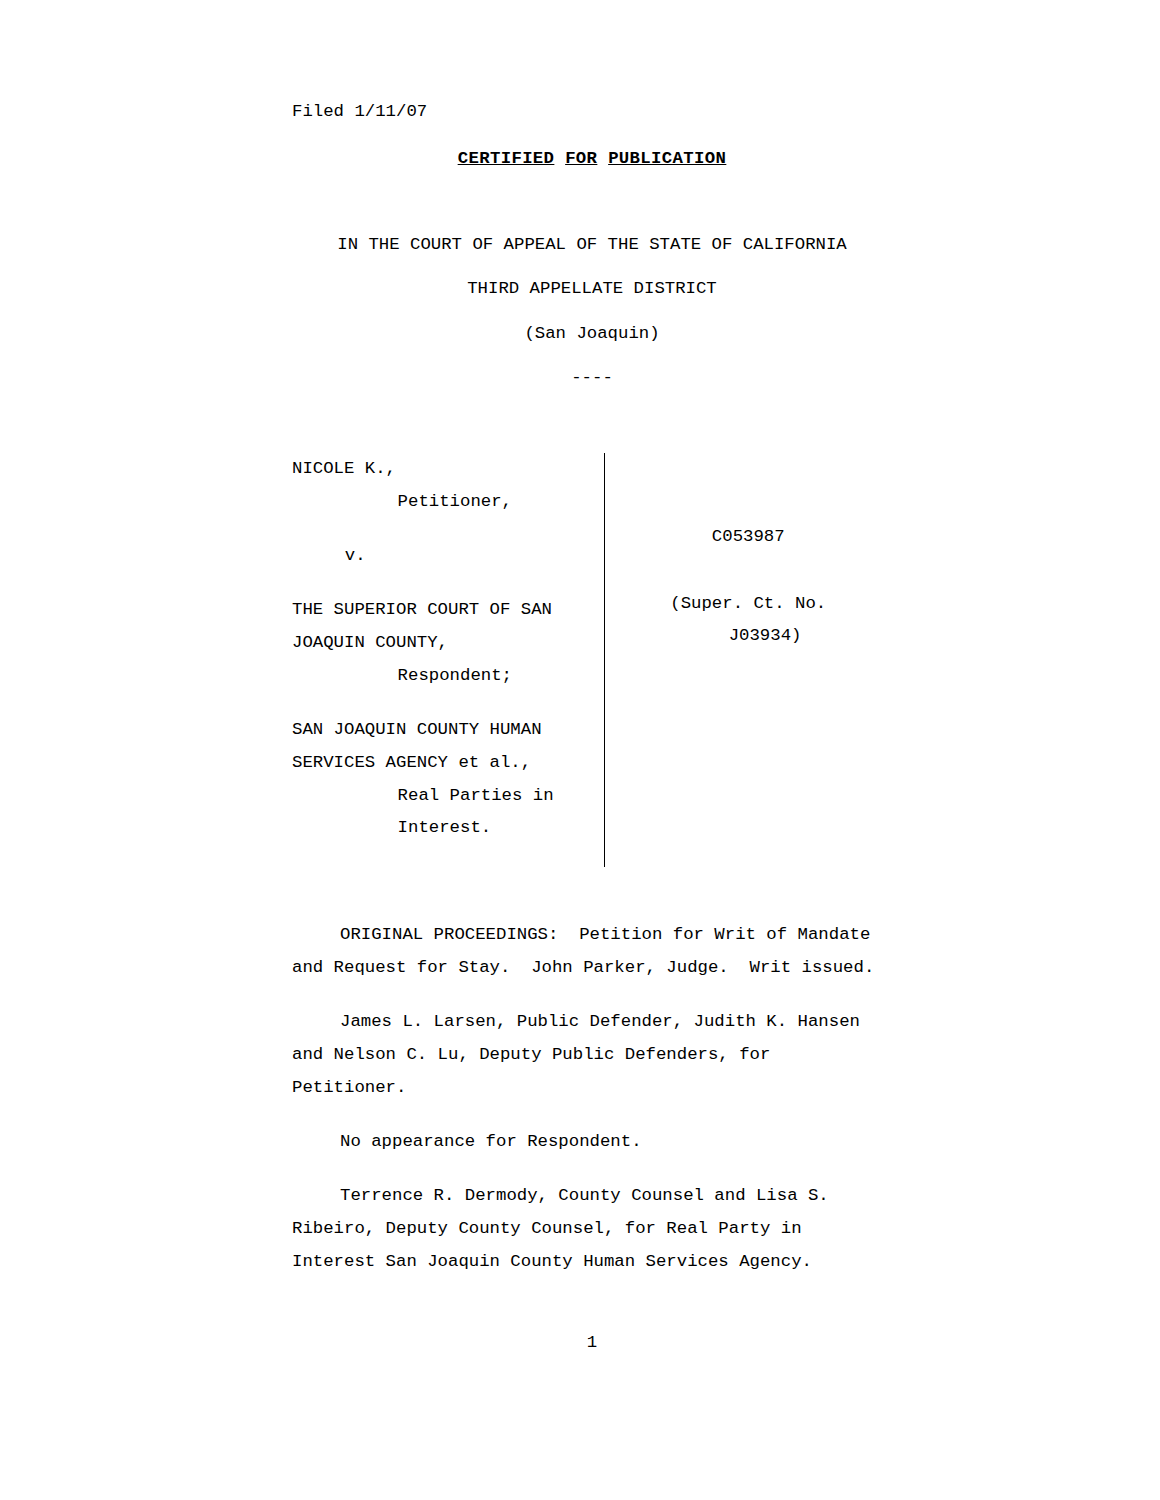Filed 1/11/07
CERTIFIED FOR PUBLICATION
IN THE COURT OF APPEAL OF THE STATE OF CALIFORNIA
THIRD APPELLATE DISTRICT
(San Joaquin)
----
| NICOLE K., Petitioner, v. THE SUPERIOR COURT OF SAN JOAQUIN COUNTY, Respondent; SAN JOAQUIN COUNTY HUMAN SERVICES AGENCY et al., Real Parties in Interest. | C053987 (Super. Ct. No. J03934) |
ORIGINAL PROCEEDINGS: Petition for Writ of Mandate and Request for Stay. John Parker, Judge. Writ issued.
James L. Larsen, Public Defender, Judith K. Hansen and Nelson C. Lu, Deputy Public Defenders, for Petitioner.
No appearance for Respondent.
Terrence R. Dermody, County Counsel and Lisa S. Ribeiro, Deputy County Counsel, for Real Party in Interest San Joaquin County Human Services Agency.
1